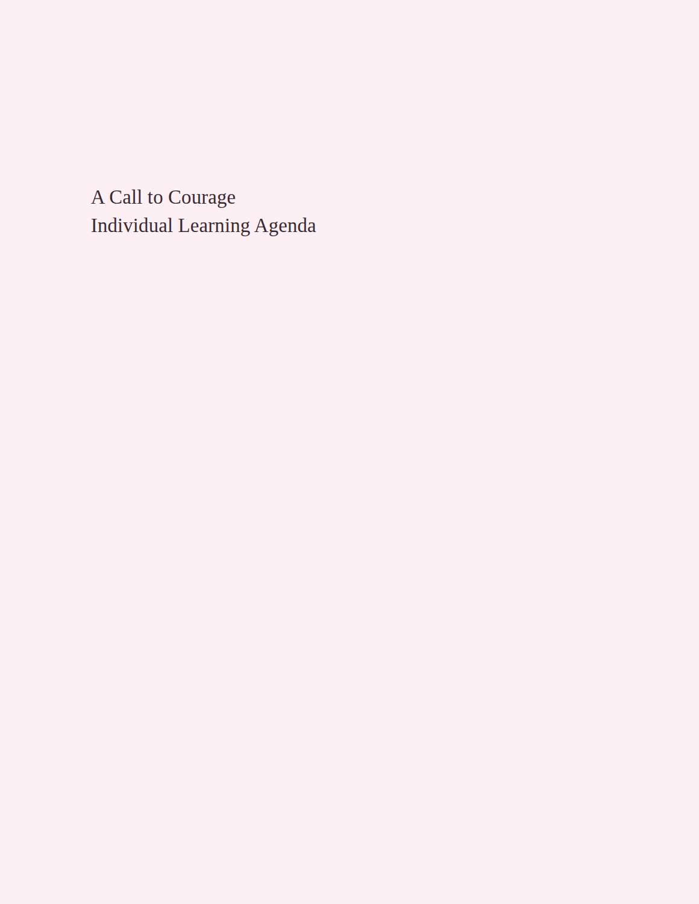A Call to Courage Individual Learning Agenda